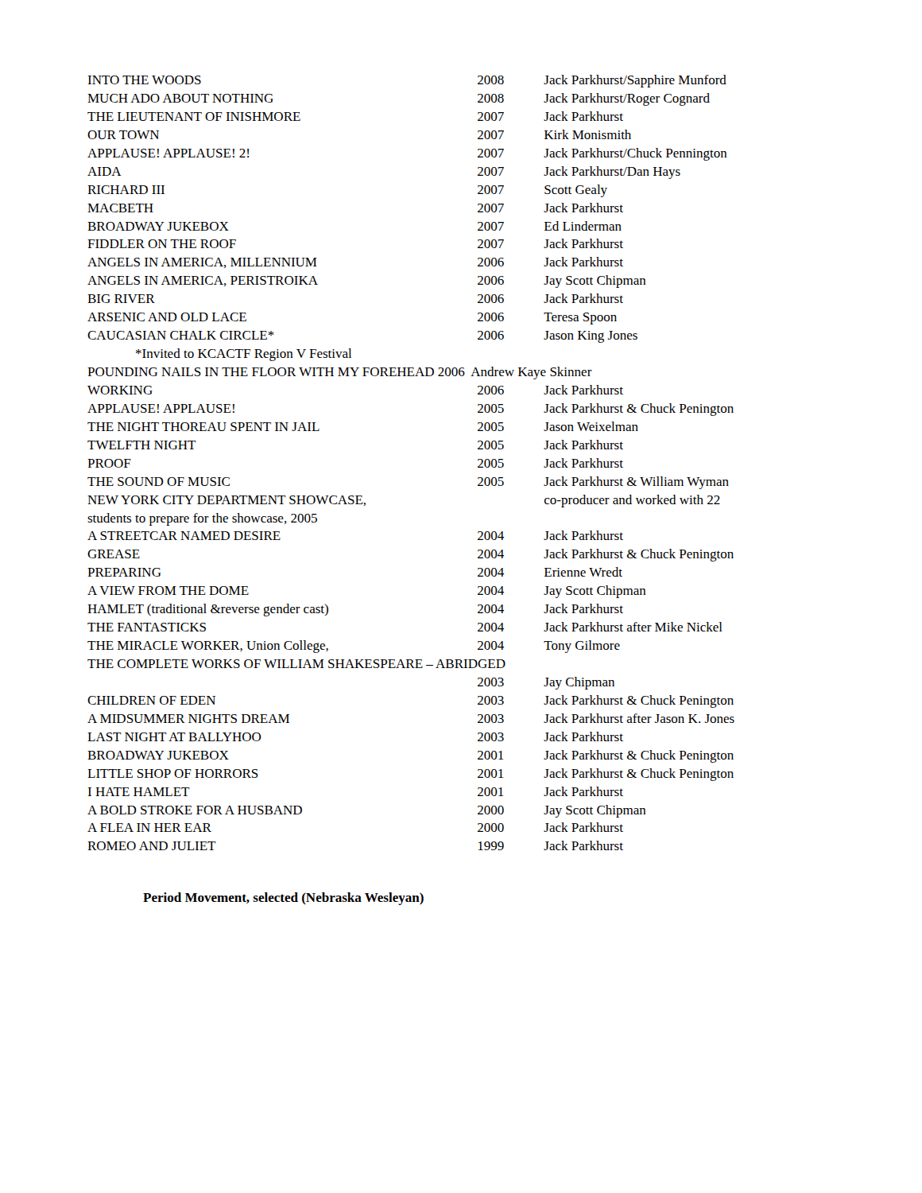| INTO THE WOODS | 2008 | Jack Parkhurst/Sapphire Munford |
| MUCH ADO ABOUT NOTHING | 2008 | Jack Parkhurst/Roger Cognard |
| THE LIEUTENANT OF INISHMORE | 2007 | Jack Parkhurst |
| OUR TOWN | 2007 | Kirk Monismith |
| APPLAUSE! APPLAUSE! 2! | 2007 | Jack Parkhurst/Chuck Pennington |
| AIDA | 2007 | Jack Parkhurst/Dan Hays |
| RICHARD III | 2007 | Scott Gealy |
| MACBETH | 2007 | Jack Parkhurst |
| BROADWAY JUKEBOX | 2007 | Ed Linderman |
| FIDDLER ON THE ROOF | 2007 | Jack Parkhurst |
| ANGELS IN AMERICA, MILLENNIUM | 2006 | Jack Parkhurst |
| ANGELS IN AMERICA, PERISTROIKA | 2006 | Jay Scott Chipman |
| BIG RIVER | 2006 | Jack Parkhurst |
| ARSENIC AND OLD LACE | 2006 | Teresa Spoon |
| CAUCASIAN CHALK CIRCLE* | 2006 | Jason King Jones |
| *Invited to KCACTF Region V Festival |
| POUNDING NAILS IN THE FLOOR WITH MY FOREHEAD 2006 Andrew Kaye Skinner |
| WORKING | 2006 | Jack Parkhurst |
| APPLAUSE! APPLAUSE! | 2005 | Jack Parkhurst & Chuck Penington |
| THE NIGHT THOREAU SPENT IN JAIL | 2005 | Jason Weixelman |
| TWELFTH NIGHT | 2005 | Jack Parkhurst |
| PROOF | 2005 | Jack Parkhurst |
| THE SOUND OF MUSIC | 2005 | Jack Parkhurst & William Wyman |
| NEW YORK CITY DEPARTMENT SHOWCASE, | | co-producer and worked with 22 |
| students to prepare for the showcase, 2005 |
| A STREETCAR NAMED DESIRE | 2004 | Jack Parkhurst |
| GREASE | 2004 | Jack Parkhurst & Chuck Penington |
| PREPARING | 2004 | Erienne Wredt |
| A VIEW FROM THE DOME | 2004 | Jay Scott Chipman |
| HAMLET (traditional &reverse gender cast) | 2004 | Jack Parkhurst |
| THE FANTASTICKS | 2004 | Jack Parkhurst after Mike Nickel |
| THE MIRACLE WORKER, Union College, | 2004 | Tony Gilmore |
| THE COMPLETE WORKS OF WILLIAM SHAKESPEARE – ABRIDGED |
| | 2003 | Jay Chipman |
| CHILDREN OF EDEN | 2003 | Jack Parkhurst & Chuck Penington |
| A MIDSUMMER NIGHTS DREAM | 2003 | Jack Parkhurst after Jason K. Jones |
| LAST NIGHT AT BALLYHOO | 2003 | Jack Parkhurst |
| BROADWAY JUKEBOX | 2001 | Jack Parkhurst & Chuck Penington |
| LITTLE SHOP OF HORRORS | 2001 | Jack Parkhurst & Chuck Penington |
| I HATE HAMLET | 2001 | Jack Parkhurst |
| A BOLD STROKE FOR A HUSBAND | 2000 | Jay Scott Chipman |
| A FLEA IN HER EAR | 2000 | Jack Parkhurst |
| ROMEO AND JULIET | 1999 | Jack Parkhurst |
Period Movement, selected (Nebraska Wesleyan)